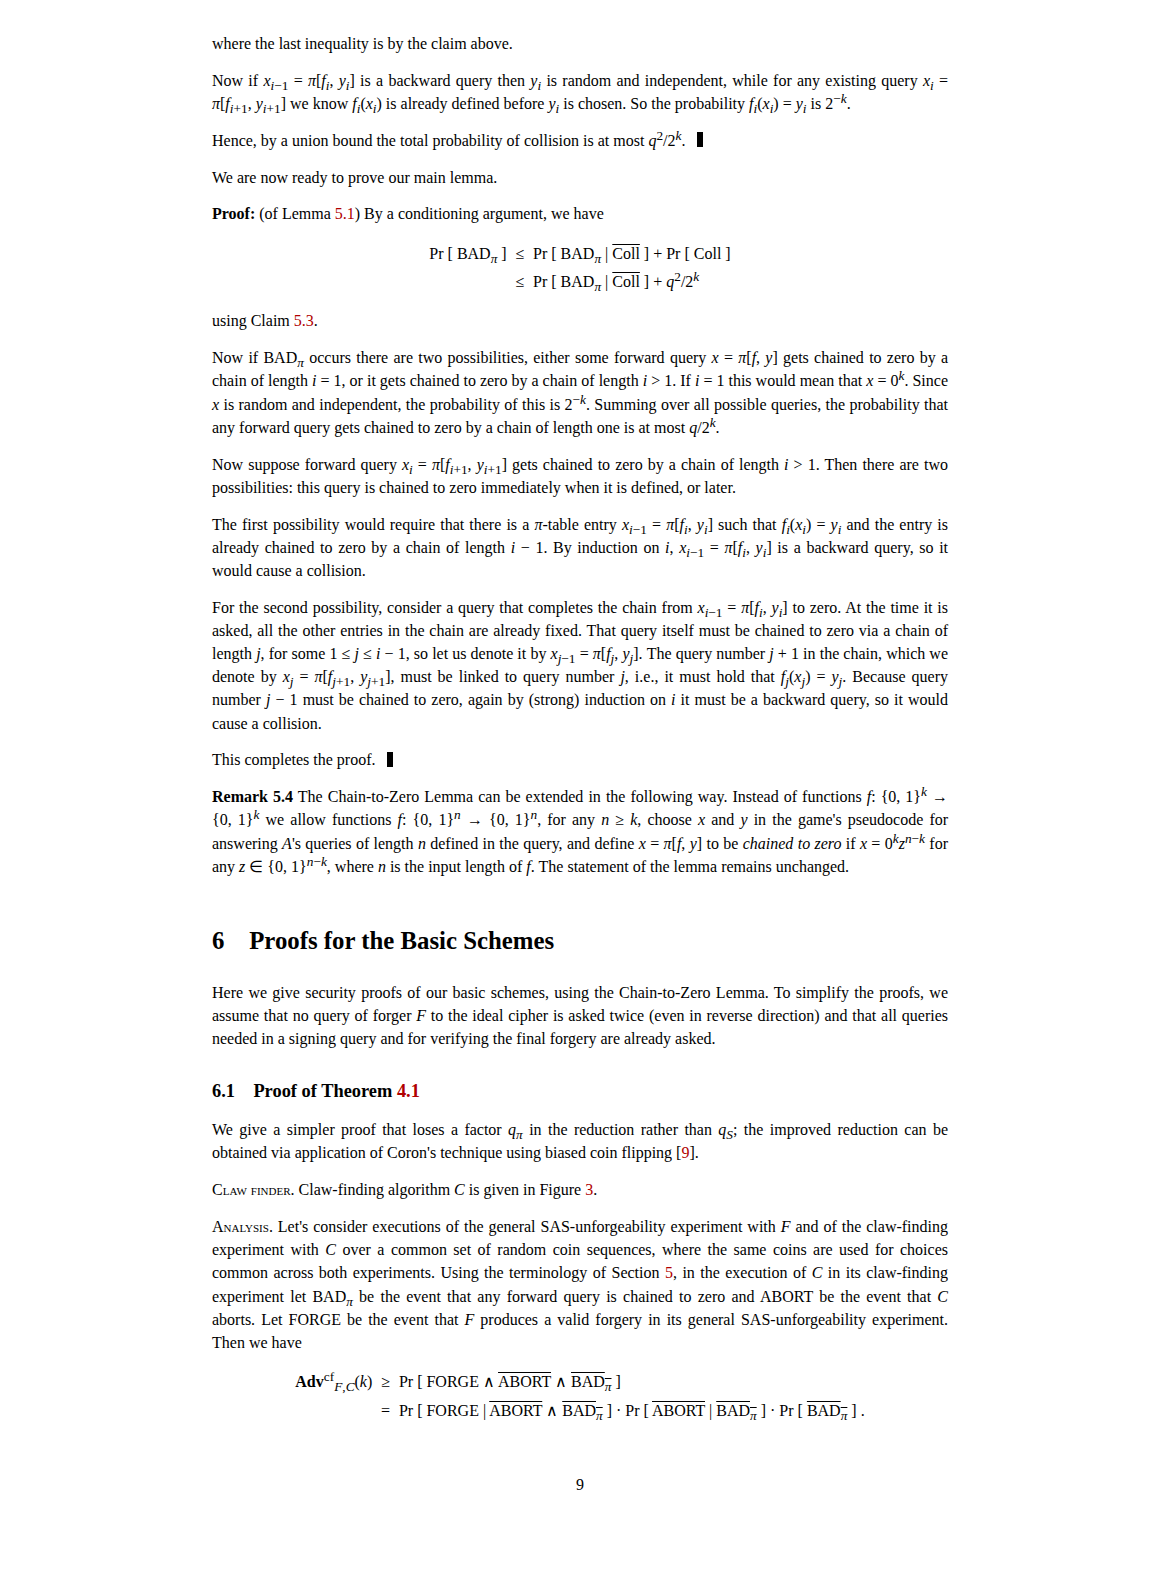where the last inequality is by the claim above.
Now if xi−1 = π[fi, yi] is a backward query then yi is random and independent, while for any existing query xi = π[fi+1, yi+1] we know fi(xi) is already defined before yi is chosen. So the probability fi(xi) = yi is 2−k.
Hence, by a union bound the total probability of collision is at most q2/2k.
We are now ready to prove our main lemma.
Proof: (of Lemma 5.1) By a conditioning argument, we have
Pr [ BADπ ]
≤
Pr [ BADπ | Coll ] + Pr [ Coll ]
≤
Pr [ BADπ | Coll ] + q2/2k
using Claim 5.3.
Now if BADπ occurs there are two possibilities, either some forward query x = π[f, y] gets chained to zero by a chain of length i = 1, or it gets chained to zero by a chain of length i > 1. If i = 1 this would mean that x = 0k. Since x is random and independent, the probability of this is 2−k. Summing over all possible queries, the probability that any forward query gets chained to zero by a chain of length one is at most q/2k.
Now suppose forward query xi = π[fi+1, yi+1] gets chained to zero by a chain of length i > 1. Then there are two possibilities: this query is chained to zero immediately when it is defined, or later.
The first possibility would require that there is a π-table entry xi−1 = π[fi, yi] such that fi(xi) = yi and the entry is already chained to zero by a chain of length i − 1. By induction on i, xi−1 = π[fi, yi] is a backward query, so it would cause a collision.
For the second possibility, consider a query that completes the chain from xi−1 = π[fi, yi] to zero. At the time it is asked, all the other entries in the chain are already fixed. That query itself must be chained to zero via a chain of length j, for some 1 ≤ j ≤ i − 1, so let us denote it by xj−1 = π[fj, yj]. The query number j + 1 in the chain, which we denote by xj = π[fj+1, yj+1], must be linked to query number j, i.e., it must hold that fj(xj) = yj. Because query number j − 1 must be chained to zero, again by (strong) induction on i it must be a backward query, so it would cause a collision.
This completes the proof.
Remark 5.4 The Chain-to-Zero Lemma can be extended in the following way. Instead of functions f: {0, 1}k → {0, 1}k we allow functions f: {0, 1}n → {0, 1}n, for any n ≥ k, choose x and y in the game's pseudocode for answering A's queries of length n defined in the query, and define x = π[f, y] to be chained to zero if x = 0kzn−k for any z ∈ {0, 1}n−k, where n is the input length of f. The statement of the lemma remains unchanged.
6 Proofs for the Basic Schemes
Here we give security proofs of our basic schemes, using the Chain-to-Zero Lemma. To simplify the proofs, we assume that no query of forger F to the ideal cipher is asked twice (even in reverse direction) and that all queries needed in a signing query and for verifying the final forgery are already asked.
6.1 Proof of Theorem 4.1
We give a simpler proof that loses a factor qπ in the reduction rather than qS; the improved reduction can be obtained via application of Coron's technique using biased coin flipping [9].
Claw finder. Claw-finding algorithm C is given in Figure 3.
Analysis. Let's consider executions of the general SAS-unforgeability experiment with F and of the claw-finding experiment with C over a common set of random coin sequences, where the same coins are used for choices common across both experiments. Using the terminology of Section 5, in the execution of C in its claw-finding experiment let BADπ be the event that any forward query is chained to zero and ABORT be the event that C aborts. Let FORGE be the event that F produces a valid forgery in its general SAS-unforgeability experiment. Then we have
AdvcfF,C(k)
≥
Pr [ FORGE ∧ ABORT ∧ BADπ ]
=
Pr [ FORGE | ABORT ∧ BADπ ] · Pr [ ABORT | BADπ ] · Pr [ BADπ ] .
9